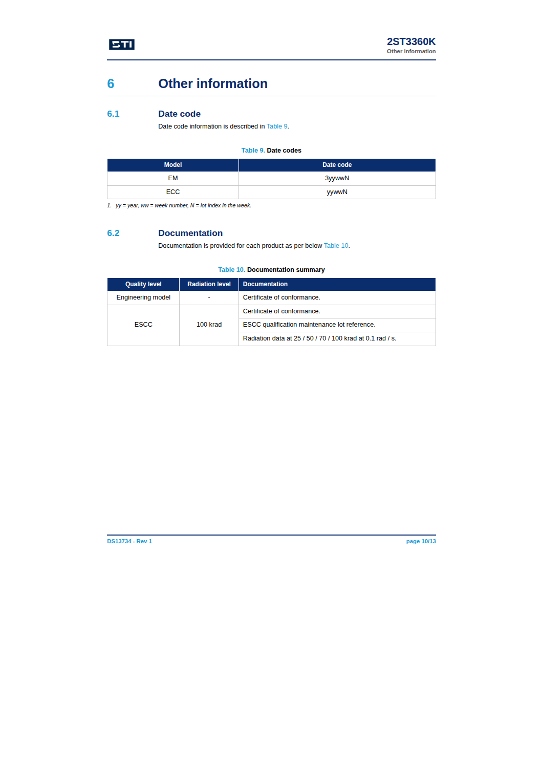2ST3360K
Other information
6
Other information
6.1
Date code
Date code information is described in Table 9.
Table 9. Date codes
| Model | Date code |
| --- | --- |
| EM | 3yywwN |
| ECC | yywwN |
1. yy = year, ww = week number, N = lot index in the week.
6.2
Documentation
Documentation is provided for each product as per below Table 10.
Table 10. Documentation summary
| Quality level | Radiation level | Documentation |
| --- | --- | --- |
| Engineering model | - | Certificate of conformance. |
| ESCC | 100 krad | Certificate of conformance. ESCC qualification maintenance lot reference. Radiation data at 25 / 50 / 70 / 100 krad at 0.1 rad / s. |
DS13734 - Rev 1
page 10/13